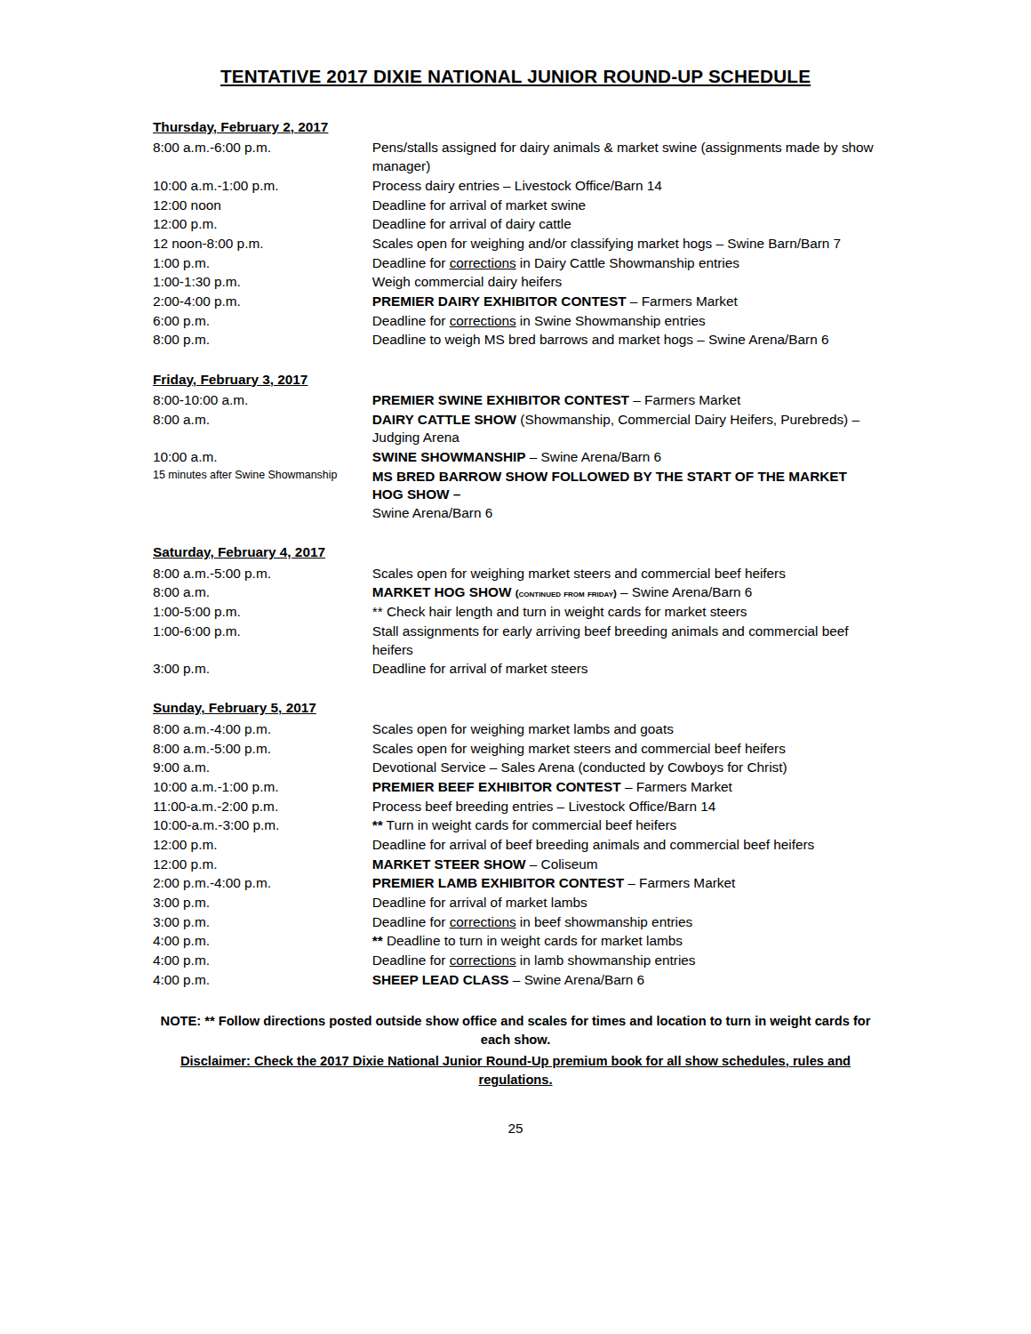TENTATIVE 2017 DIXIE NATIONAL JUNIOR ROUND-UP SCHEDULE
Thursday, February 2, 2017
| 8:00 a.m.-6:00 p.m. | Pens/stalls assigned for dairy animals & market swine (assignments made by show manager) |
| 10:00 a.m.-1:00 p.m. | Process dairy entries – Livestock Office/Barn 14 |
| 12:00 noon | Deadline for arrival of market swine |
| 12:00 p.m. | Deadline for arrival of dairy cattle |
| 12 noon-8:00 p.m. | Scales open for weighing and/or classifying market hogs – Swine Barn/Barn 7 |
| 1:00 p.m. | Deadline for corrections in Dairy Cattle Showmanship entries |
| 1:00-1:30 p.m. | Weigh commercial dairy heifers |
| 2:00-4:00 p.m. | PREMIER DAIRY EXHIBITOR CONTEST – Farmers Market |
| 6:00 p.m. | Deadline for corrections in Swine Showmanship entries |
| 8:00 p.m. | Deadline to weigh MS bred barrows and market hogs – Swine Arena/Barn 6 |
Friday, February 3, 2017
| 8:00-10:00 a.m. | PREMIER SWINE EXHIBITOR CONTEST – Farmers Market |
| 8:00 a.m. | DAIRY CATTLE SHOW (Showmanship, Commercial Dairy Heifers, Purebreds) – Judging Arena |
| 10:00 a.m. | SWINE SHOWMANSHIP – Swine Arena/Barn 6 |
| 15 minutes after Swine Showmanship | MS BRED BARROW SHOW FOLLOWED BY THE START OF THE MARKET HOG SHOW – Swine Arena/Barn 6 |
Saturday, February 4, 2017
| 8:00 a.m.-5:00 p.m. | Scales open for weighing market steers and commercial beef heifers |
| 8:00 a.m. | MARKET HOG SHOW (continued from friday) – Swine Arena/Barn 6 |
| 1:00-5:00 p.m. | ** Check hair length and turn in weight cards for market steers |
| 1:00-6:00 p.m. | Stall assignments for early arriving beef breeding animals and commercial beef heifers |
| 3:00 p.m. | Deadline for arrival of market steers |
Sunday, February 5, 2017
| 8:00 a.m.-4:00 p.m. | Scales open for weighing market lambs and goats |
| 8:00 a.m.-5:00 p.m. | Scales open for weighing market steers and commercial beef heifers |
| 9:00 a.m. | Devotional Service – Sales Arena (conducted by Cowboys for Christ) |
| 10:00 a.m.-1:00 p.m. | PREMIER BEEF EXHIBITOR CONTEST – Farmers Market |
| 11:00-a.m.-2:00 p.m. | Process beef breeding entries – Livestock Office/Barn 14 |
| 10:00-a.m.-3:00 p.m. | ** Turn in weight cards for commercial beef heifers |
| 12:00 p.m. | Deadline for arrival of beef breeding animals and commercial beef heifers |
| 12:00 p.m. | MARKET STEER SHOW – Coliseum |
| 2:00 p.m.-4:00 p.m. | PREMIER LAMB EXHIBITOR CONTEST – Farmers Market |
| 3:00 p.m. | Deadline for arrival of market lambs |
| 3:00 p.m. | Deadline for corrections in beef showmanship entries |
| 4:00 p.m. | ** Deadline to turn in weight cards for market lambs |
| 4:00 p.m. | Deadline for corrections in lamb showmanship entries |
| 4:00 p.m. | SHEEP LEAD CLASS – Swine Arena/Barn 6 |
NOTE: ** Follow directions posted outside show office and scales for times and location to turn in weight cards for each show. Disclaimer: Check the 2017 Dixie National Junior Round-Up premium book for all show schedules, rules and regulations.
25